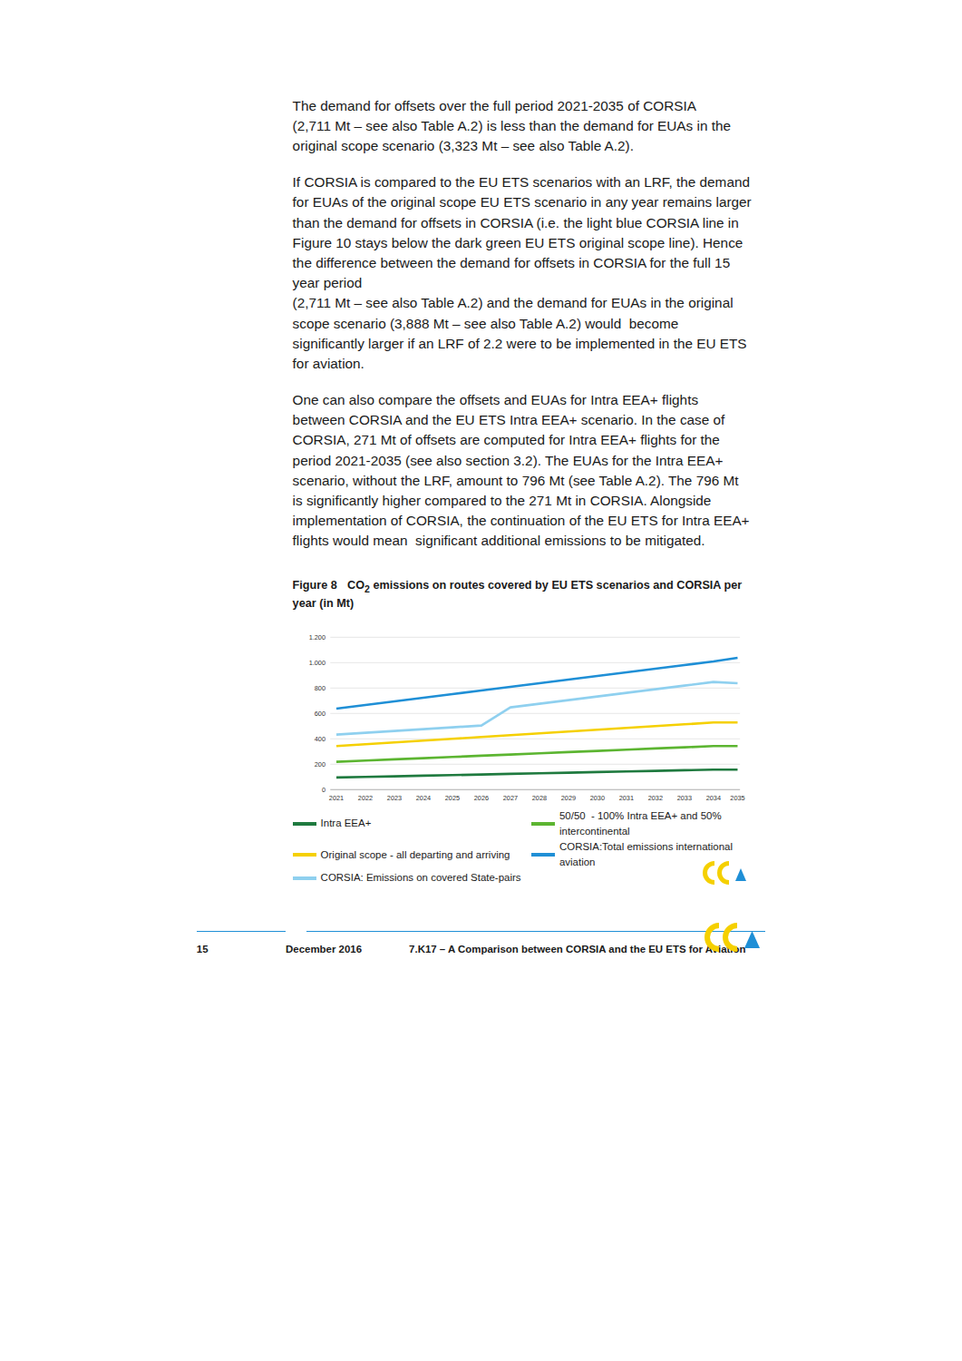The demand for offsets over the full period 2021-2035 of CORSIA
(2,711 Mt – see also Table A.2) is less than the demand for EUAs in the original scope scenario (3,323 Mt – see also Table A.2).
If CORSIA is compared to the EU ETS scenarios with an LRF, the demand for EUAs of the original scope EU ETS scenario in any year remains larger than the demand for offsets in CORSIA (i.e. the light blue CORSIA line in Figure 10 stays below the dark green EU ETS original scope line). Hence the difference between the demand for offsets in CORSIA for the full 15 year period
(2,711 Mt – see also Table A.2) and the demand for EUAs in the original scope scenario (3,888 Mt – see also Table A.2) would become significantly larger if an LRF of 2.2 were to be implemented in the EU ETS for aviation.
One can also compare the offsets and EUAs for Intra EEA+ flights between CORSIA and the EU ETS Intra EEA+ scenario. In the case of CORSIA, 271 Mt of offsets are computed for Intra EEA+ flights for the period 2021-2035 (see also section 3.2). The EUAs for the Intra EEA+ scenario, without the LRF, amount to 796 Mt (see Table A.2). The 796 Mt is significantly higher compared to the 271 Mt in CORSIA. Alongside implementation of CORSIA, the continuation of the EU ETS for Intra EEA+ flights would mean significant additional emissions to be mitigated.
Figure 8 CO2 emissions on routes covered by EU ETS scenarios and CORSIA per year (in Mt)
1.200 1.000 800 600 400 200 0 2021 2022 2023 2024 2025 2026 2027 2028 2029 2030 2031 2032 2033 2034 2035
Intra EEA+
50/50 - 100% Intra EEA+ and 50% intercontinental
Original scope - all departing and arriving
CORSIA:Total emissions international aviation
CORSIA: Emissions on covered State-pairs
15 December 2016 7.K17 – A Comparison between CORSIA and the EU ETS for Aviation